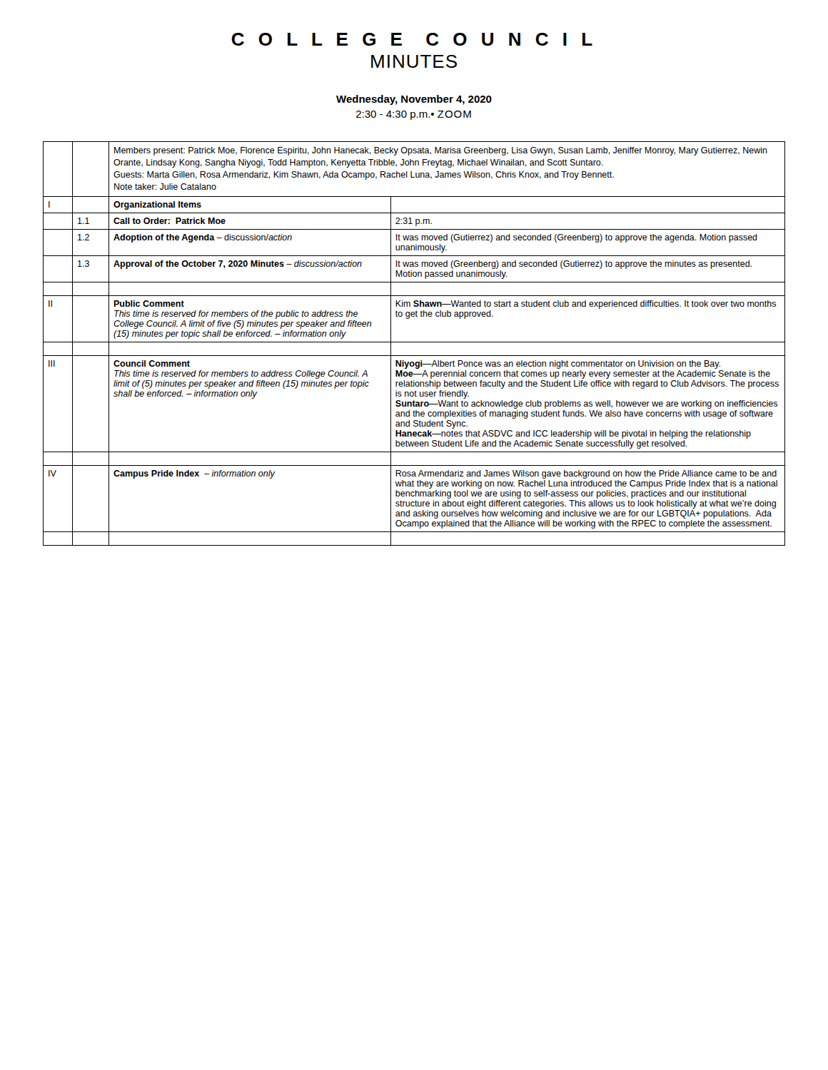C O L L E G E C O U N C I L
MINUTES
Wednesday, November 4, 2020
2:30 - 4:30 p.m.• ZOOM
| | | Members present: Patrick Moe, Florence Espiritu, John Hanecak, Becky Opsata, Marisa Greenberg, Lisa Gwyn, Susan Lamb, Jeniffer Monroy, Mary Gutierrez, Newin Orante, Lindsay Kong, Sangha Niyogi, Todd Hampton, Kenyetta Tribble, John Freytag, Michael Winailan, and Scott Suntaro. Guests: Marta Gillen, Rosa Armendariz, Kim Shawn, Ada Ocampo, Rachel Luna, James Wilson, Chris Knox, and Troy Bennett. Note taker: Julie Catalano |
| I | | Organizational Items | |
| | 1.1 | Call to Order: Patrick Moe | 2:31 p.m. |
| | 1.2 | Adoption of the Agenda – discussion/ action | It was moved (Gutierrez) and seconded (Greenberg) to approve the agenda. Motion passed unanimously. |
| | 1.3 | Approval of the October 7, 2020 Minutes – discussion/action | It was moved (Greenberg) and seconded (Gutierrez) to approve the minutes as presented. Motion passed unanimously. |
| II | | Public Comment This time is reserved for members of the public to address the College Council. A limit of five (5) minutes per speaker and fifteen (15) minutes per topic shall be enforced. – information only | Kim Shawn —Wanted to start a student club and experienced difficulties. It took over two months to get the club approved. |
| III | | Council Comment This time is reserved for members to address College Council. A limit of (5) minutes per speaker and fifteen (15) minutes per topic shall be enforced. – information only | Niyogi —Albert Ponce was an election night commentator on Univision on the Bay. Moe —A perennial concern that comes up nearly every semester at the Academic Senate is the relationship between faculty and the Student Life office with regard to Club Advisors. The process is not user friendly. Suntaro —Want to acknowledge club problems as well, however we are working on inefficiencies and the complexities of managing student funds. We also have concerns with usage of software and Student Sync. Hanecak —notes that ASDVC and ICC leadership will be pivotal in helping the relationship between Student Life and the Academic Senate successfully get resolved. |
| IV | | Campus Pride Index – information only | Rosa Armendariz and James Wilson gave background on how the Pride Alliance came to be and what they are working on now. Rachel Luna introduced the Campus Pride Index that is a national benchmarking tool we are using to self-assess our policies, practices and our institutional structure in about eight different categories. This allows us to look holistically at what we’re doing and asking ourselves how welcoming and inclusive we are for our LGBTQIA+ populations. Ada Ocampo explained that the Alliance will be working with the RPEC to complete the assessment. |